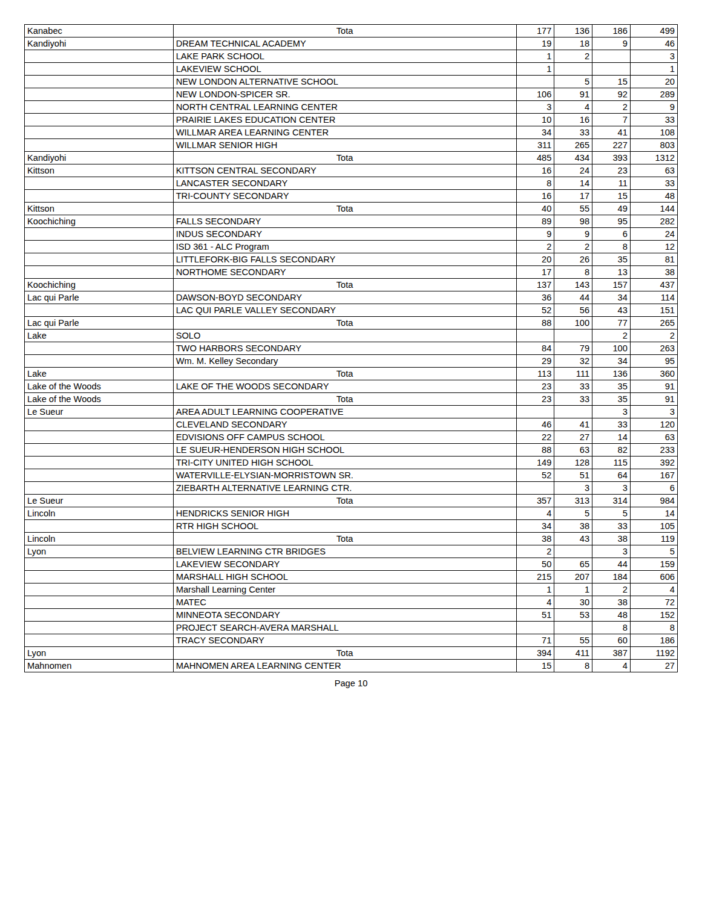| Kanabec | Tota | 177 | 136 | 186 | 499 |
| Kandiyohi | DREAM TECHNICAL ACADEMY | 19 | 18 | 9 | 46 |
| | LAKE PARK SCHOOL | 1 | 2 | | 3 |
| | LAKEVIEW SCHOOL | 1 | | | 1 |
| | NEW LONDON ALTERNATIVE SCHOOL | | 5 | 15 | 20 |
| | NEW LONDON-SPICER SR. | 106 | 91 | 92 | 289 |
| | NORTH CENTRAL LEARNING CENTER | 3 | 4 | 2 | 9 |
| | PRAIRIE LAKES EDUCATION CENTER | 10 | 16 | 7 | 33 |
| | WILLMAR AREA LEARNING CENTER | 34 | 33 | 41 | 108 |
| | WILLMAR SENIOR HIGH | 311 | 265 | 227 | 803 |
| Kandiyohi | Tota | 485 | 434 | 393 | 1312 |
| Kittson | KITTSON CENTRAL SECONDARY | 16 | 24 | 23 | 63 |
| | LANCASTER SECONDARY | 8 | 14 | 11 | 33 |
| | TRI-COUNTY SECONDARY | 16 | 17 | 15 | 48 |
| Kittson | Tota | 40 | 55 | 49 | 144 |
| Koochiching | FALLS SECONDARY | 89 | 98 | 95 | 282 |
| | INDUS SECONDARY | 9 | 9 | 6 | 24 |
| | ISD 361 - ALC Program | 2 | 2 | 8 | 12 |
| | LITTLEFORK-BIG FALLS SECONDARY | 20 | 26 | 35 | 81 |
| | NORTHOME SECONDARY | 17 | 8 | 13 | 38 |
| Koochiching | Tota | 137 | 143 | 157 | 437 |
| Lac qui Parle | DAWSON-BOYD SECONDARY | 36 | 44 | 34 | 114 |
| | LAC QUI PARLE VALLEY SECONDARY | 52 | 56 | 43 | 151 |
| Lac qui Parle | Tota | 88 | 100 | 77 | 265 |
| Lake | SOLO | | | 2 | 2 |
| | TWO HARBORS SECONDARY | 84 | 79 | 100 | 263 |
| | Wm. M. Kelley Secondary | 29 | 32 | 34 | 95 |
| Lake | Tota | 113 | 111 | 136 | 360 |
| Lake of the Woods | LAKE OF THE WOODS SECONDARY | 23 | 33 | 35 | 91 |
| Lake of the Woods | Tota | 23 | 33 | 35 | 91 |
| Le Sueur | AREA ADULT LEARNING COOPERATIVE | | | 3 | 3 |
| | CLEVELAND SECONDARY | 46 | 41 | 33 | 120 |
| | EDVISIONS OFF CAMPUS SCHOOL | 22 | 27 | 14 | 63 |
| | LE SUEUR-HENDERSON HIGH SCHOOL | 88 | 63 | 82 | 233 |
| | TRI-CITY UNITED HIGH SCHOOL | 149 | 128 | 115 | 392 |
| | WATERVILLE-ELYSIAN-MORRISTOWN SR. | 52 | 51 | 64 | 167 |
| | ZIEBARTH ALTERNATIVE LEARNING CTR. | | 3 | 3 | 6 |
| Le Sueur | Tota | 357 | 313 | 314 | 984 |
| Lincoln | HENDRICKS SENIOR HIGH | 4 | 5 | 5 | 14 |
| | RTR HIGH SCHOOL | 34 | 38 | 33 | 105 |
| Lincoln | Tota | 38 | 43 | 38 | 119 |
| Lyon | BELVIEW LEARNING CTR BRIDGES | 2 | | 3 | 5 |
| | LAKEVIEW SECONDARY | 50 | 65 | 44 | 159 |
| | MARSHALL HIGH SCHOOL | 215 | 207 | 184 | 606 |
| | Marshall Learning Center | 1 | 1 | 2 | 4 |
| | MATEC | 4 | 30 | 38 | 72 |
| | MINNEOTA SECONDARY | 51 | 53 | 48 | 152 |
| | PROJECT SEARCH-AVERA MARSHALL | | | 8 | 8 |
| | TRACY SECONDARY | 71 | 55 | 60 | 186 |
| Lyon | Tota | 394 | 411 | 387 | 1192 |
| Mahnomen | MAHNOMEN AREA LEARNING CENTER | 15 | 8 | 4 | 27 |
Page 10